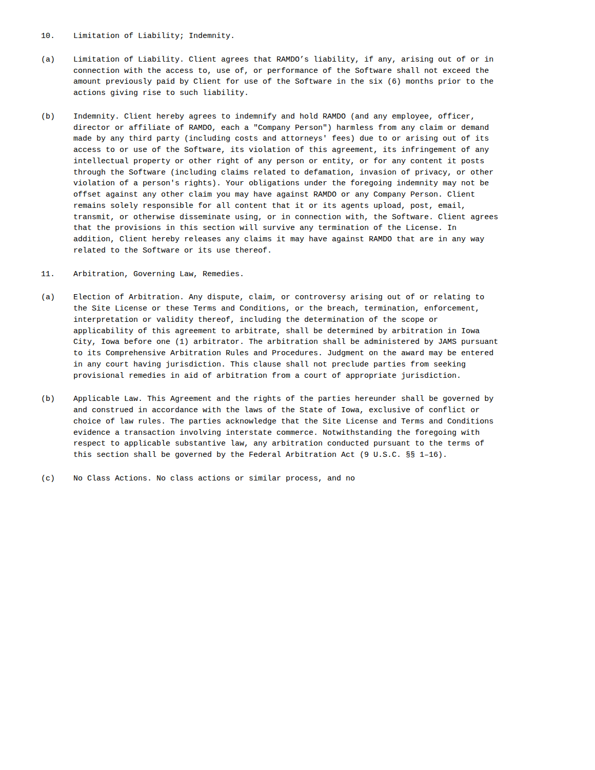10. Limitation of Liability; Indemnity.
(a) Limitation of Liability. Client agrees that RAMDO’s liability, if any, arising out of or in connection with the access to, use of, or performance of the Software shall not exceed the amount previously paid by Client for use of the Software in the six (6) months prior to the actions giving rise to such liability.
(b) Indemnity. Client hereby agrees to indemnify and hold RAMDO (and any employee, officer, director or affiliate of RAMDO, each a "Company Person") harmless from any claim or demand made by any third party (including costs and attorneys' fees) due to or arising out of its access to or use of the Software, its violation of this agreement, its infringement of any intellectual property or other right of any person or entity, or for any content it posts through the Software (including claims related to defamation, invasion of privacy, or other violation of a person's rights). Your obligations under the foregoing indemnity may not be offset against any other claim you may have against RAMDO or any Company Person. Client remains solely responsible for all content that it or its agents upload, post, email, transmit, or otherwise disseminate using, or in connection with, the Software. Client agrees that the provisions in this section will survive any termination of the License. In addition, Client hereby releases any claims it may have against RAMDO that are in any way related to the Software or its use thereof.
11. Arbitration, Governing Law, Remedies.
(a) Election of Arbitration. Any dispute, claim, or controversy arising out of or relating to the Site License or these Terms and Conditions, or the breach, termination, enforcement, interpretation or validity thereof, including the determination of the scope or applicability of this agreement to arbitrate, shall be determined by arbitration in Iowa City, Iowa before one (1) arbitrator. The arbitration shall be administered by JAMS pursuant to its Comprehensive Arbitration Rules and Procedures. Judgment on the award may be entered in any court having jurisdiction. This clause shall not preclude parties from seeking provisional remedies in aid of arbitration from a court of appropriate jurisdiction.
(b) Applicable Law. This Agreement and the rights of the parties hereunder shall be governed by and construed in accordance with the laws of the State of Iowa, exclusive of conflict or choice of law rules. The parties acknowledge that the Site License and Terms and Conditions evidence a transaction involving interstate commerce. Notwithstanding the foregoing with respect to applicable substantive law, any arbitration conducted pursuant to the terms of this section shall be governed by the Federal Arbitration Act (9 U.S.C. §§ 1–16).
(c) No Class Actions. No class actions or similar process, and no